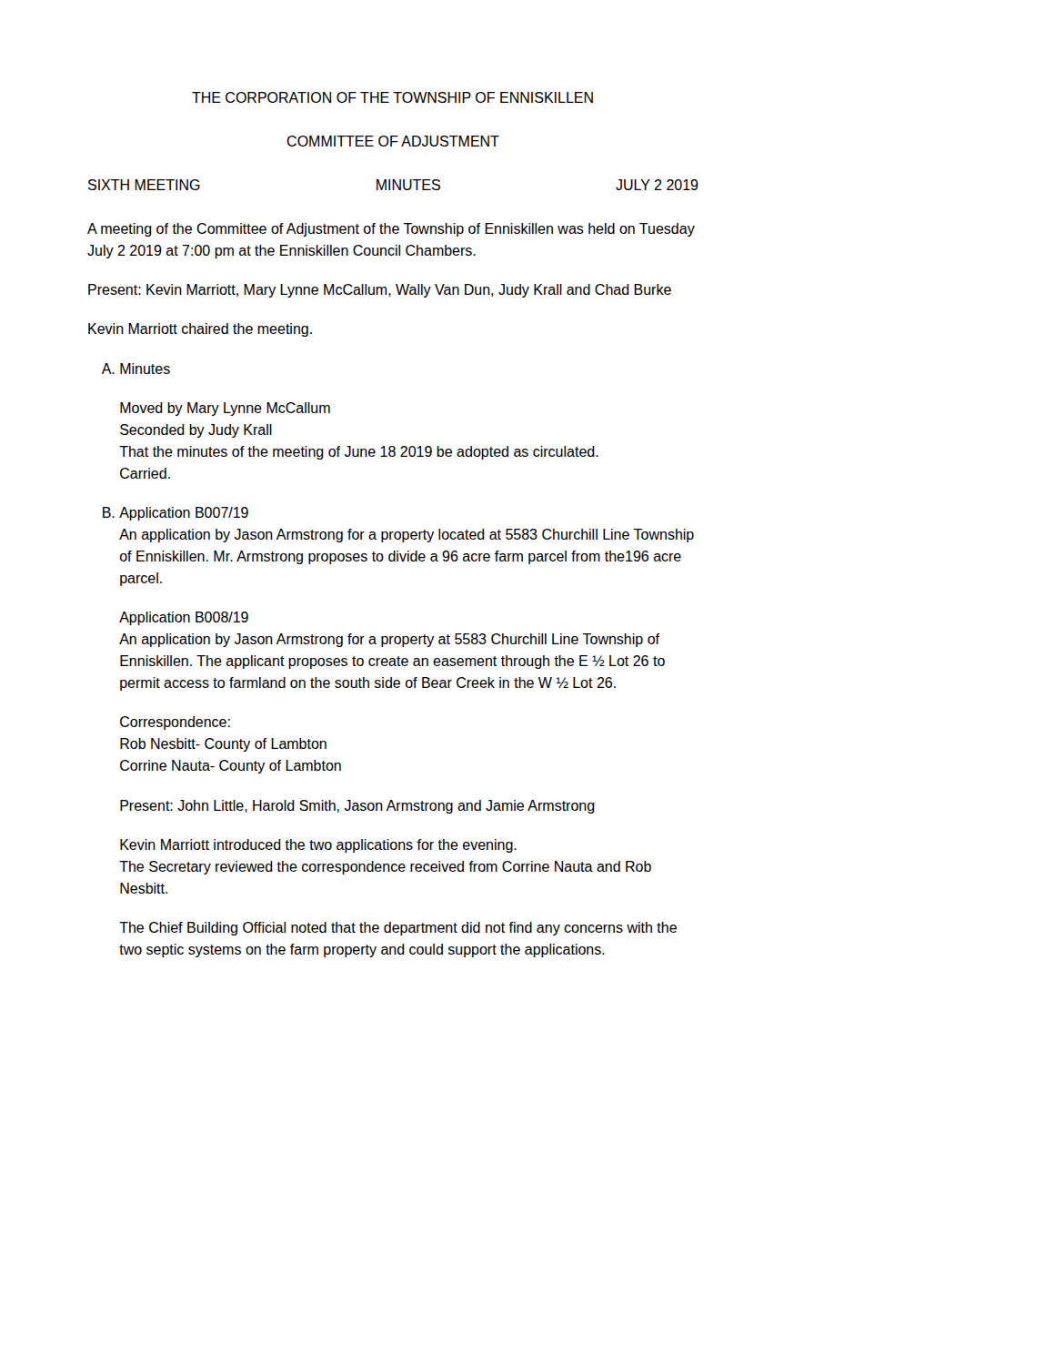THE CORPORATION OF THE TOWNSHIP OF ENNISKILLEN
COMMITTEE OF ADJUSTMENT
SIXTH MEETING MINUTES JULY 2 2019
A meeting of the Committee of Adjustment of the Township of Enniskillen was held on Tuesday July 2 2019 at 7:00 pm at the Enniskillen Council Chambers.
Present: Kevin Marriott, Mary Lynne McCallum, Wally Van Dun, Judy Krall and Chad Burke
Kevin Marriott chaired the meeting.
Minutes
Moved by Mary Lynne McCallum
Seconded by Judy Krall
That the minutes of the meeting of June 18 2019 be adopted as circulated.
Carried.
Application B007/19
An application by Jason Armstrong for a property located at 5583 Churchill Line Township of Enniskillen. Mr. Armstrong proposes to divide a 96 acre farm parcel from the196 acre parcel.
Application B008/19
An application by Jason Armstrong for a property at 5583 Churchill Line Township of Enniskillen. The applicant proposes to create an easement through the E ½ Lot 26 to permit access to farmland on the south side of Bear Creek in the W ½ Lot 26.
Correspondence:
Rob Nesbitt- County of Lambton
Corrine Nauta- County of Lambton
Present: John Little, Harold Smith, Jason Armstrong and Jamie Armstrong
Kevin Marriott introduced the two applications for the evening.
The Secretary reviewed the correspondence received from Corrine Nauta and Rob Nesbitt.
The Chief Building Official noted that the department did not find any concerns with the two septic systems on the farm property and could support the applications.